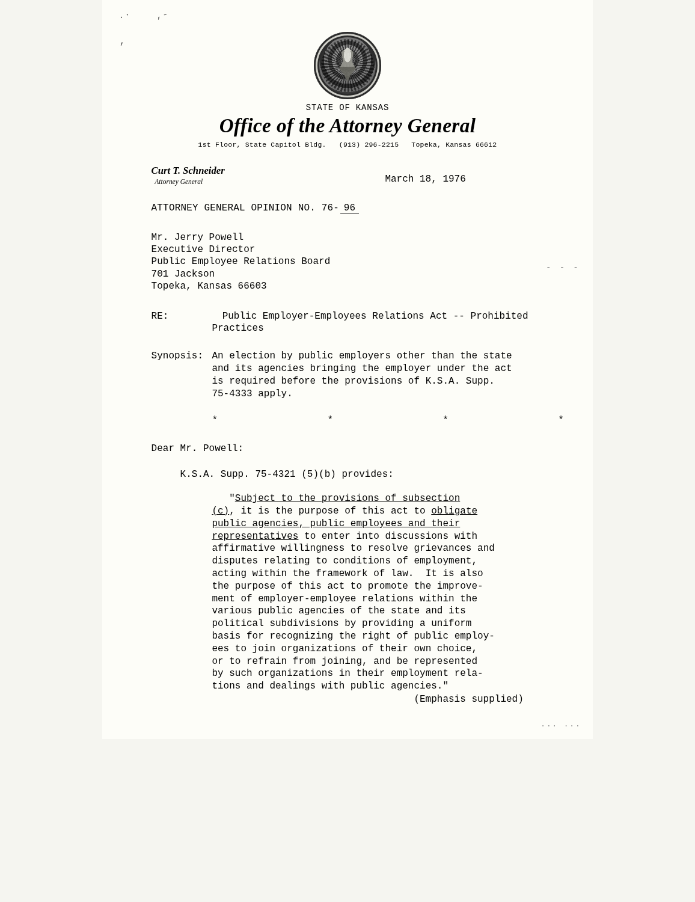.· ,-
,
- - -
... ...
STATE OF KANSAS
Office of the Attorney General
1st Floor, State Capitol Bldg. (913) 296-2215 Topeka, Kansas 66612
Curt T. Schneider
Attorney General
March 18, 1976
ATTORNEY GENERAL OPINION NO. 76-96
Mr. Jerry Powell
Executive Director
Public Employee Relations Board
701 Jackson
Topeka, Kansas 66603
RE:
Public Employer-Employees Relations Act -- Prohibited
Practices
Synopsis:
An election by public employers other than the state
and its agencies bringing the employer under the act
is required before the provisions of K.S.A. Supp.
75-4333 apply.
****
Dear Mr. Powell:
K.S.A. Supp. 75-4321 (5)(b) provides:
"Subject to the provisions of subsection
(c), it is the purpose of this act to obligate
public agencies, public employees and their
representatives to enter into discussions with
affirmative willingness to resolve grievances and
disputes relating to conditions of employment,
acting within the framework of law. It is also
the purpose of this act to promote the improve-
ment of employer-employee relations within the
various public agencies of the state and its
political subdivisions by providing a uniform
basis for recognizing the right of public employ-
ees to join organizations of their own choice,
or to refrain from joining, and be represented
by such organizations in their employment rela-
tions and dealings with public agencies."
(Emphasis supplied)